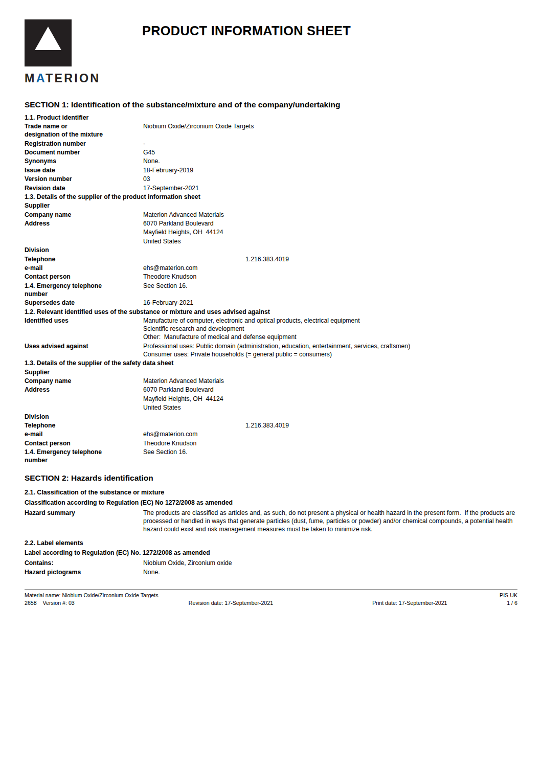MATERION
PRODUCT INFORMATION SHEET
SECTION 1: Identification of the substance/mixture and of the company/undertaking
| 1.1. Product identifier | |
| Trade name or designation of the mixture | Niobium Oxide/Zirconium Oxide Targets |
| Registration number | - |
| Document number | G45 |
| Synonyms | None. |
| Issue date | 18-February-2019 |
| Version number | 03 |
| Revision date | 17-September-2021 |
| 1.3. Details of the supplier of the product information sheet |
| Supplier | |
| Company name | Materion Advanced Materials |
| Address | 6070 Parkland Boulevard |
| | Mayfield Heights, OH 44124 |
| | United States |
| Division | |
| Telephone | 1.216.383.4019 |
| e-mail | ehs@materion.com |
| Contact person | Theodore Knudson |
| 1.4. Emergency telephone number | See Section 16. |
| Supersedes date | 16-February-2021 |
| 1.2. Relevant identified uses of the substance or mixture and uses advised against |
| Identified uses | Manufacture of computer, electronic and optical products, electrical equipment Scientific research and development Other: Manufacture of medical and defense equipment |
| Uses advised against | Professional uses: Public domain (administration, education, entertainment, services, craftsmen) Consumer uses: Private households (= general public = consumers) |
| 1.3. Details of the supplier of the safety data sheet |
| Supplier | |
| Company name | Materion Advanced Materials |
| Address | 6070 Parkland Boulevard |
| | Mayfield Heights, OH 44124 |
| | United States |
| Division | |
| Telephone | 1.216.383.4019 |
| e-mail | ehs@materion.com |
| Contact person | Theodore Knudson |
| 1.4. Emergency telephone number | See Section 16. |
SECTION 2: Hazards identification
2.1. Classification of the substance or mixture
Classification according to Regulation (EC) No 1272/2008 as amended
| Hazard summary | The products are classified as articles and, as such, do not present a physical or health hazard in the present form. If the products are processed or handled in ways that generate particles (dust, fume, particles or powder) and/or chemical compounds, a potential health hazard could exist and risk management measures must be taken to minimize risk. |
2.2. Label elements
Label according to Regulation (EC) No. 1272/2008 as amended
| Contains: | Niobium Oxide, Zirconium oxide |
| Hazard pictograms | None. |
Material name: Niobium Oxide/Zirconium Oxide Targets PIS UK
2658 Version #: 03 Revision date: 17-September-2021 Print date: 17-September-2021 1 / 6